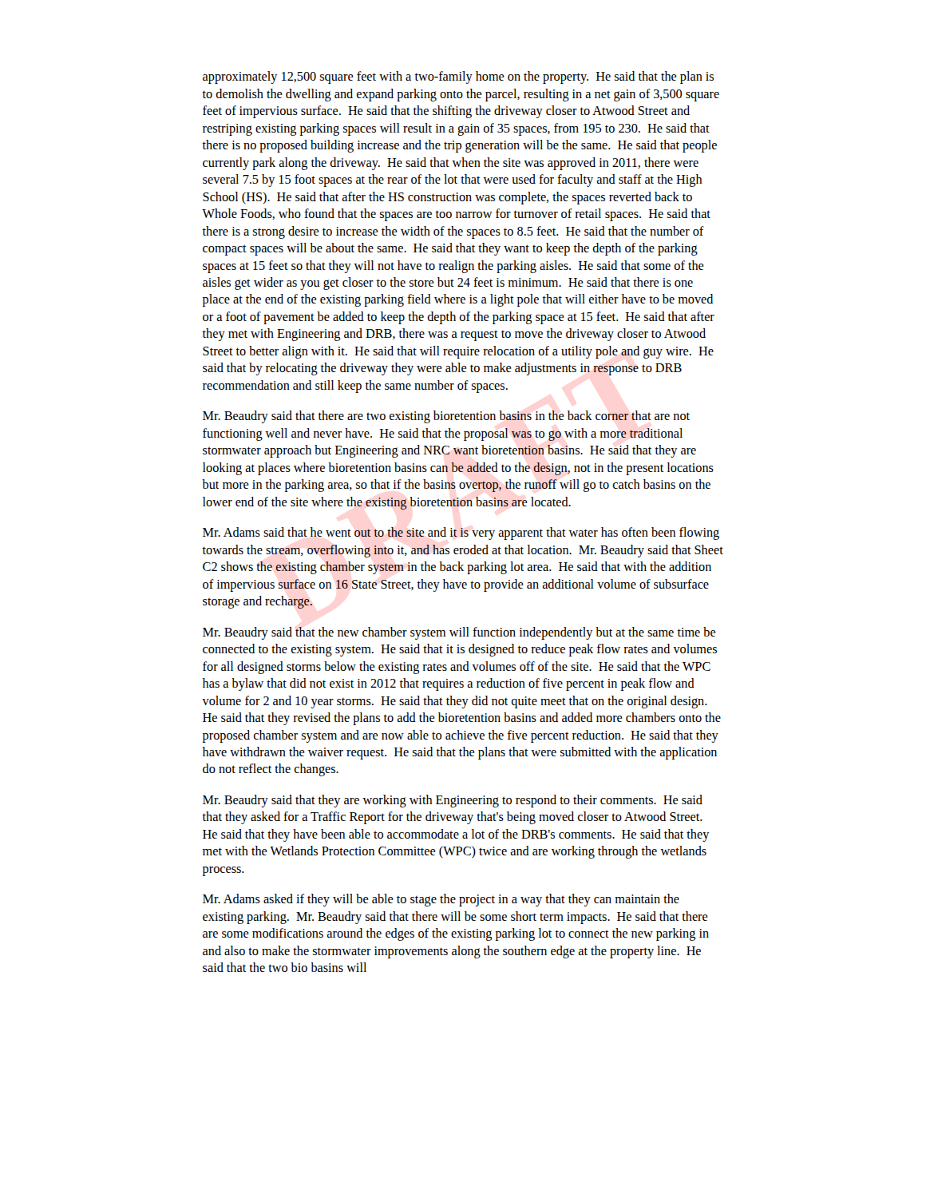DRAFT
approximately 12,500 square feet with a two-family home on the property. He said that the plan is to demolish the dwelling and expand parking onto the parcel, resulting in a net gain of 3,500 square feet of impervious surface. He said that the shifting the driveway closer to Atwood Street and restriping existing parking spaces will result in a gain of 35 spaces, from 195 to 230. He said that there is no proposed building increase and the trip generation will be the same. He said that people currently park along the driveway. He said that when the site was approved in 2011, there were several 7.5 by 15 foot spaces at the rear of the lot that were used for faculty and staff at the High School (HS). He said that after the HS construction was complete, the spaces reverted back to Whole Foods, who found that the spaces are too narrow for turnover of retail spaces. He said that there is a strong desire to increase the width of the spaces to 8.5 feet. He said that the number of compact spaces will be about the same. He said that they want to keep the depth of the parking spaces at 15 feet so that they will not have to realign the parking aisles. He said that some of the aisles get wider as you get closer to the store but 24 feet is minimum. He said that there is one place at the end of the existing parking field where is a light pole that will either have to be moved or a foot of pavement be added to keep the depth of the parking space at 15 feet. He said that after they met with Engineering and DRB, there was a request to move the driveway closer to Atwood Street to better align with it. He said that will require relocation of a utility pole and guy wire. He said that by relocating the driveway they were able to make adjustments in response to DRB recommendation and still keep the same number of spaces.
Mr. Beaudry said that there are two existing bioretention basins in the back corner that are not functioning well and never have. He said that the proposal was to go with a more traditional stormwater approach but Engineering and NRC want bioretention basins. He said that they are looking at places where bioretention basins can be added to the design, not in the present locations but more in the parking area, so that if the basins overtop, the runoff will go to catch basins on the lower end of the site where the existing bioretention basins are located.
Mr. Adams said that he went out to the site and it is very apparent that water has often been flowing towards the stream, overflowing into it, and has eroded at that location. Mr. Beaudry said that Sheet C2 shows the existing chamber system in the back parking lot area. He said that with the addition of impervious surface on 16 State Street, they have to provide an additional volume of subsurface storage and recharge.
Mr. Beaudry said that the new chamber system will function independently but at the same time be connected to the existing system. He said that it is designed to reduce peak flow rates and volumes for all designed storms below the existing rates and volumes off of the site. He said that the WPC has a bylaw that did not exist in 2012 that requires a reduction of five percent in peak flow and volume for 2 and 10 year storms. He said that they did not quite meet that on the original design. He said that they revised the plans to add the bioretention basins and added more chambers onto the proposed chamber system and are now able to achieve the five percent reduction. He said that they have withdrawn the waiver request. He said that the plans that were submitted with the application do not reflect the changes.
Mr. Beaudry said that they are working with Engineering to respond to their comments. He said that they asked for a Traffic Report for the driveway that's being moved closer to Atwood Street. He said that they have been able to accommodate a lot of the DRB's comments. He said that they met with the Wetlands Protection Committee (WPC) twice and are working through the wetlands process.
Mr. Adams asked if they will be able to stage the project in a way that they can maintain the existing parking. Mr. Beaudry said that there will be some short term impacts. He said that there are some modifications around the edges of the existing parking lot to connect the new parking in and also to make the stormwater improvements along the southern edge at the property line. He said that the two bio basins will